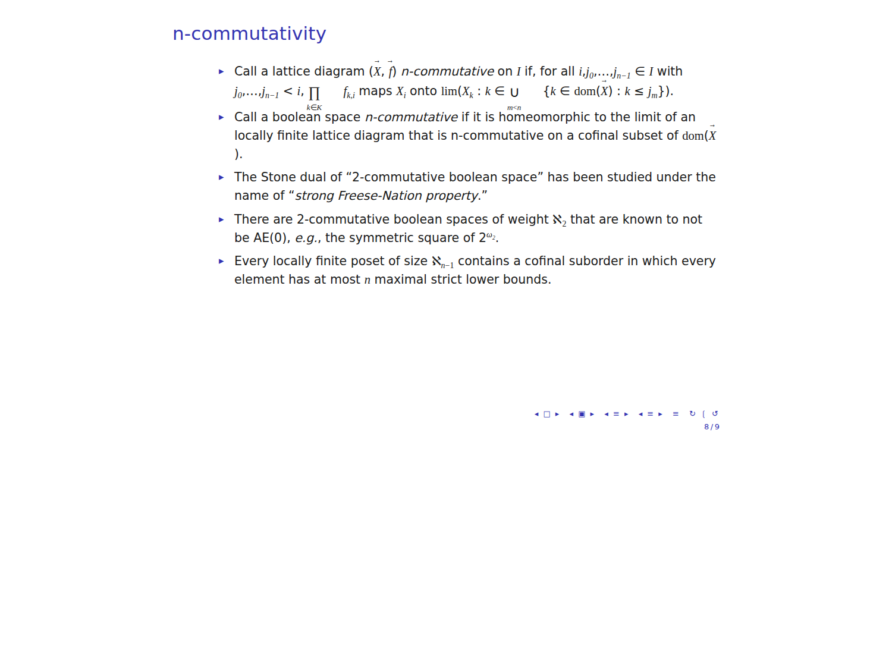n-commutativity
Call a lattice diagram (X, f) n-commutative on I if, for all i,j0,…,jn−1 ∈ I with j0,…,jn−1 < i, ∏k∈K fk,i maps Xi onto lim(Xk : k ∈ ∪m<n{k ∈ dom(X) : k ≤ jm}).
Call a boolean space n-commutative if it is homeomorphic to the limit of an locally finite lattice diagram that is n-commutative on a cofinal subset of dom(X).
The Stone dual of “2-commutative boolean space” has been studied under the name of “strong Freese-Nation property.”
There are 2-commutative boolean spaces of weight ℵ2 that are known to not be AE(0), e.g., the symmetric square of 2ω2.
Every locally finite poset of size ℵn−1 contains a cofinal suborder in which every element has at most n maximal strict lower bounds.
◂ □ ▸ ◂ ▣ ▸ ◂ ≡ ▸ ◂ ≡ ▸ ≡ ↻ ❲ ↺
8 / 9